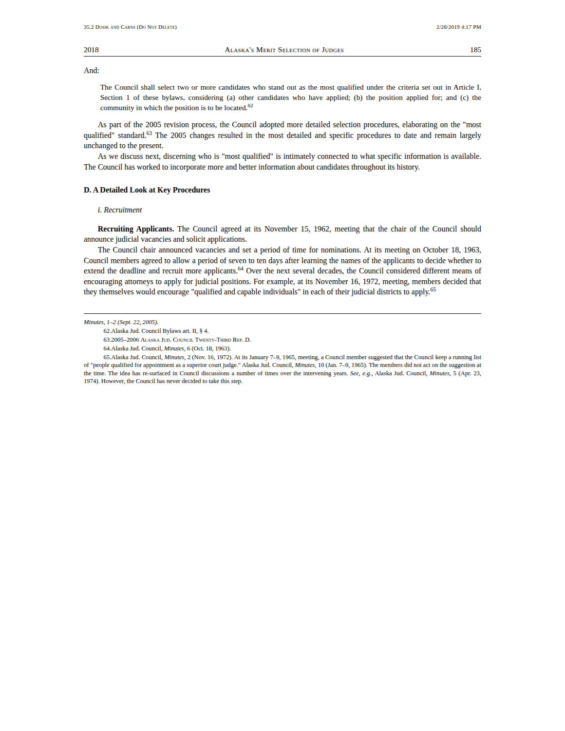35.2 Dosik and Carns (Do Not Delete) 2/28/2019 4:17 PM
2018 Alaska's Merit Selection of Judges 185
And:
The Council shall select two or more candidates who stand out as the most qualified under the criteria set out in Article I, Section 1 of these bylaws, considering (a) other candidates who have applied; (b) the position applied for; and (c) the community in which the position is to be located.62
As part of the 2005 revision process, the Council adopted more detailed selection procedures, elaborating on the "most qualified" standard.63 The 2005 changes resulted in the most detailed and specific procedures to date and remain largely unchanged to the present.
As we discuss next, discerning who is "most qualified" is intimately connected to what specific information is available. The Council has worked to incorporate more and better information about candidates throughout its history.
D. A Detailed Look at Key Procedures
i. Recruitment
Recruiting Applicants. The Council agreed at its November 15, 1962, meeting that the chair of the Council should announce judicial vacancies and solicit applications.
The Council chair announced vacancies and set a period of time for nominations. At its meeting on October 18, 1963, Council members agreed to allow a period of seven to ten days after learning the names of the applicants to decide whether to extend the deadline and recruit more applicants.64 Over the next several decades, the Council considered different means of encouraging attorneys to apply for judicial positions. For example, at its November 16, 1972, meeting, members decided that they themselves would encourage "qualified and capable individuals" in each of their judicial districts to apply.65
Minutes, 1–2 (Sept. 22, 2005).
62. Alaska Jud. Council Bylaws art. II, § 4.
63. 2005–2006 Alaska Jud. Council Twenty-Third Rep. D.
64. Alaska Jud. Council, Minutes, 6 (Oct. 18, 1963).
65. Alaska Jud. Council, Minutes, 2 (Nov. 16, 1972). At its January 7–9, 1965, meeting, a Council member suggested that the Council keep a running list of "people qualified for appointment as a superior court judge." Alaska Jud. Council, Minutes, 10 (Jan. 7–9, 1965). The members did not act on the suggestion at the time. The idea has re-surfaced in Council discussions a number of times over the intervening years. See, e.g., Alaska Jud. Council, Minutes, 5 (Apr. 23, 1974). However, the Council has never decided to take this step.